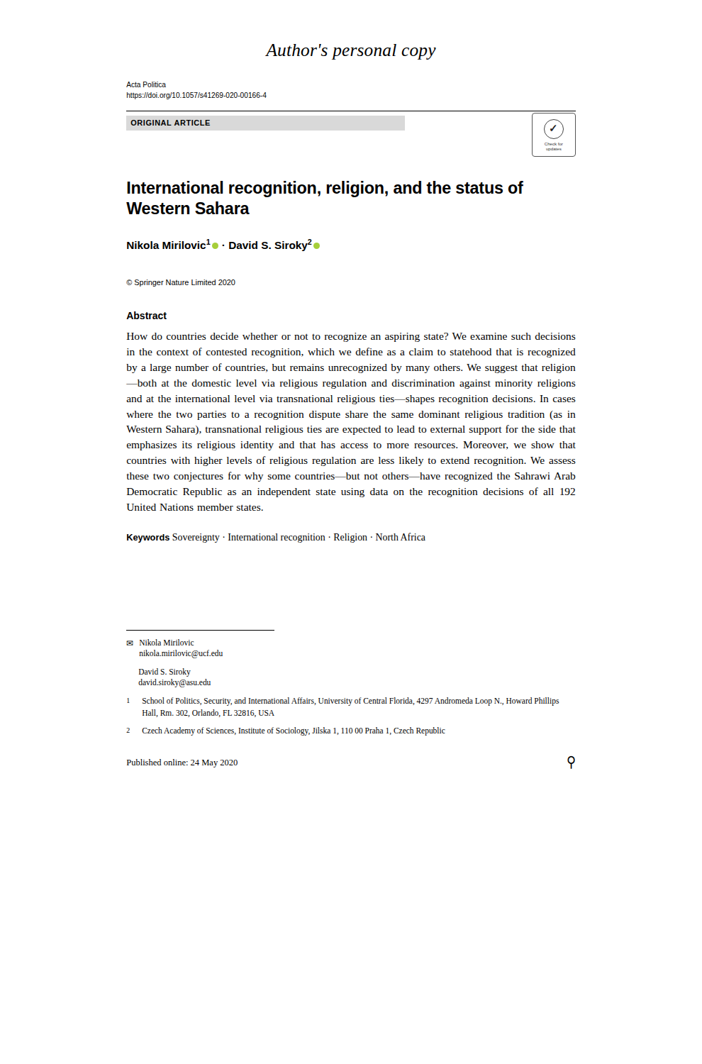Author's personal copy
Acta Politica
https://doi.org/10.1057/s41269-020-00166-4
ORIGINAL ARTICLE
✓
Check for
updates
International recognition, religion, and the status of Western Sahara
Nikola Mirilovic1 · David S. Siroky2
© Springer Nature Limited 2020
Abstract
How do countries decide whether or not to recognize an aspiring state? We examine such decisions in the context of contested recognition, which we define as a claim to statehood that is recognized by a large number of countries, but remains unrecognized by many others. We suggest that religion—both at the domestic level via religious regulation and discrimination against minority religions and at the international level via transnational religious ties—shapes recognition decisions. In cases where the two parties to a recognition dispute share the same dominant religious tradition (as in Western Sahara), transnational religious ties are expected to lead to external support for the side that emphasizes its religious identity and that has access to more resources. Moreover, we show that countries with higher levels of religious regulation are less likely to extend recognition. We assess these two conjectures for why some countries—but not others—have recognized the Sahrawi Arab Democratic Republic as an independent state using data on the recognition decisions of all 192 United Nations member states.
Keywords Sovereignty · International recognition · Religion · North Africa
✉
Nikola Mirilovic
nikola.mirilovic@ucf.edu
David S. Siroky
david.siroky@asu.edu
1
School of Politics, Security, and International Affairs, University of Central Florida, 4297 Andromeda Loop N., Howard Phillips Hall, Rm. 302, Orlando, FL 32816, USA
2
Czech Academy of Sciences, Institute of Sociology, Jilska 1, 110 00 Praha 1, Czech Republic
Published online: 24 May 2020
⚲